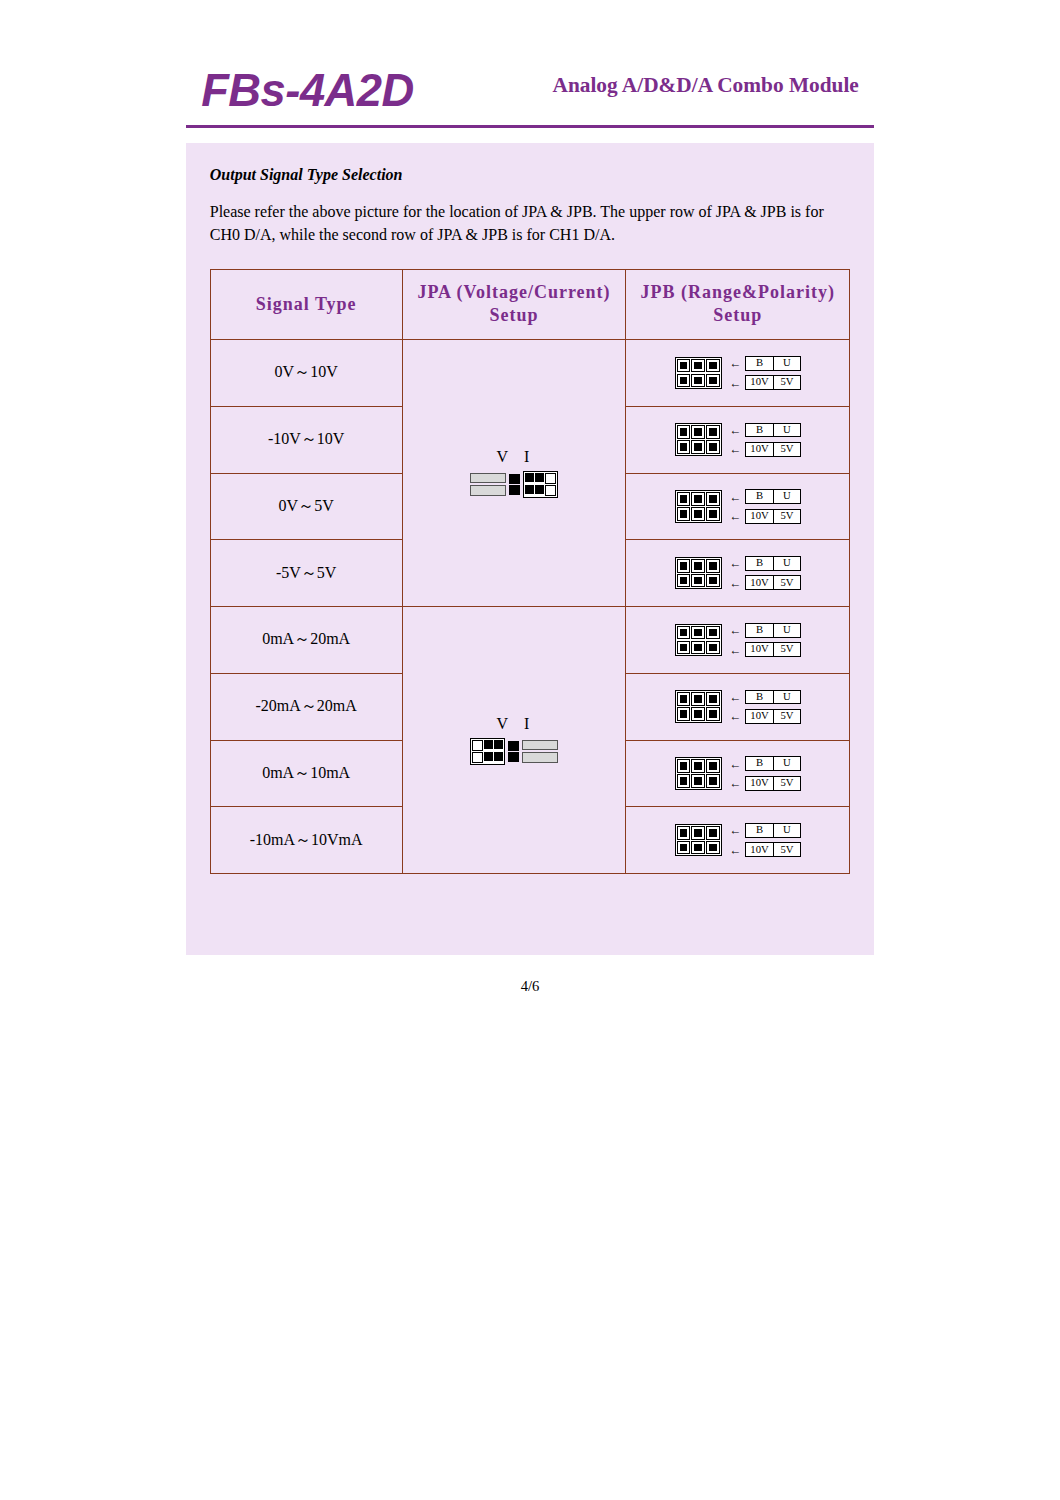FBs-4A2D
Analog A/D&D/A Combo Module
Output Signal Type Selection
Please refer the above picture for the location of JPA & JPB. The upper row of JPA & JPB is for CH0 D/A, while the second row of JPA & JPB is for CH1 D/A.
| Signal Type | JPA (Voltage/Current) Setup | JPB (Range&Polarity) Setup |
| --- | --- | --- |
| 0V～10V | V I | ← B U ← 10V 5V |
| -10V～10V | ← B U ← 10V 5V |
| 0V～5V | ← B U ← 10V 5V |
| -5V～5V | ← B U ← 10V 5V |
| 0mA～20mA | V I | ← B U ← 10V 5V |
| -20mA～20mA | ← B U ← 10V 5V |
| 0mA～10mA | ← B U ← 10V 5V |
| -10mA～10VmA | ← B U ← 10V 5V |
4/6